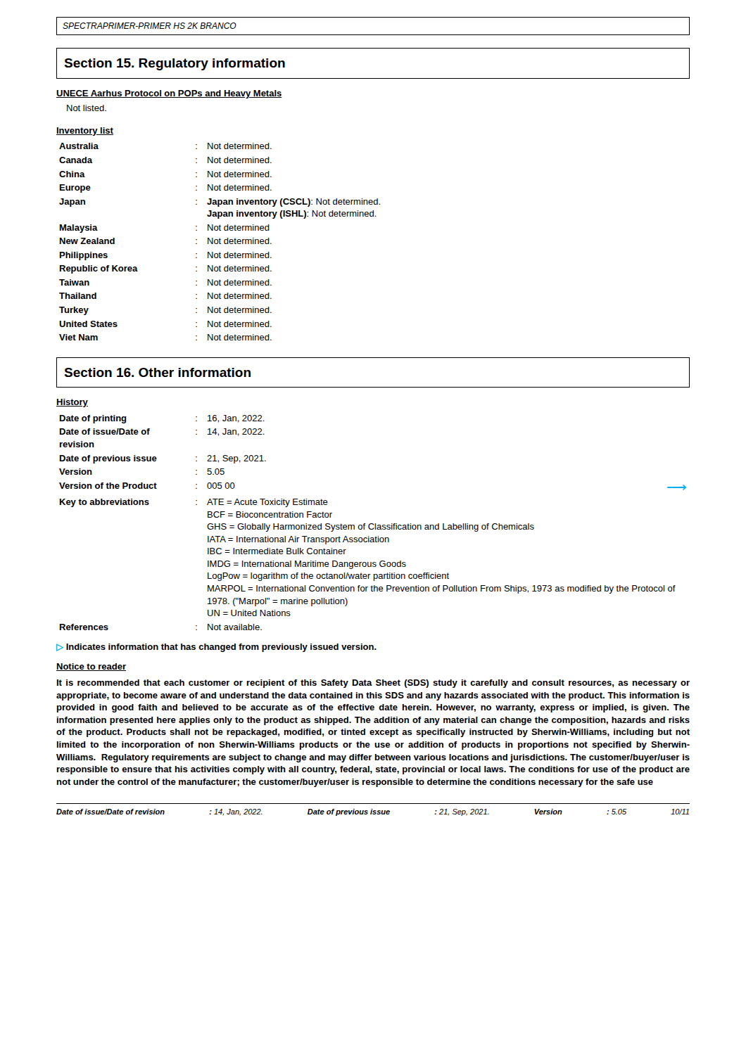SPECTRAPRIMER-PRIMER HS 2K BRANCO
Section 15. Regulatory information
UNECE Aarhus Protocol on POPs and Heavy Metals
Not listed.
Inventory list
| Australia | : | Not determined. |
| Canada | : | Not determined. |
| China | : | Not determined. |
| Europe | : | Not determined. |
| Japan | : | Japan inventory (CSCL) : Not determined. Japan inventory (ISHL) : Not determined. |
| Malaysia | : | Not determined |
| New Zealand | : | Not determined. |
| Philippines | : | Not determined. |
| Republic of Korea | : | Not determined. |
| Taiwan | : | Not determined. |
| Thailand | : | Not determined. |
| Turkey | : | Not determined. |
| United States | : | Not determined. |
| Viet Nam | : | Not determined. |
Section 16. Other information
History
| Date of printing | : | 16, Jan, 2022. | |
| Date of issue/Date of revision | : | 14, Jan, 2022. | |
| Date of previous issue | : | 21, Sep, 2021. | |
| Version | : | 5.05 | |
| Version of the Product | : | 005 00 | ⟶ |
| Key to abbreviations | : | ATE = Acute Toxicity Estimate BCF = Bioconcentration Factor GHS = Globally Harmonized System of Classification and Labelling of Chemicals IATA = International Air Transport Association IBC = Intermediate Bulk Container IMDG = International Maritime Dangerous Goods LogPow = logarithm of the octanol/water partition coefficient MARPOL = International Convention for the Prevention of Pollution From Ships, 1973 as modified by the Protocol of 1978. ("Marpol" = marine pollution) UN = United Nations |
| References | : | Not available. |
▷ Indicates information that has changed from previously issued version.
Notice to reader
It is recommended that each customer or recipient of this Safety Data Sheet (SDS) study it carefully and consult resources, as necessary or appropriate, to become aware of and understand the data contained in this SDS and any hazards associated with the product. This information is provided in good faith and believed to be accurate as of the effective date herein. However, no warranty, express or implied, is given. The information presented here applies only to the product as shipped. The addition of any material can change the composition, hazards and risks of the product. Products shall not be repackaged, modified, or tinted except as specifically instructed by Sherwin-Williams, including but not limited to the incorporation of non Sherwin-Williams products or the use or addition of products in proportions not specified by Sherwin-Williams. Regulatory requirements are subject to change and may differ between various locations and jurisdictions. The customer/buyer/user is responsible to ensure that his activities comply with all country, federal, state, provincial or local laws. The conditions for use of the product are not under the control of the manufacturer; the customer/buyer/user is responsible to determine the conditions necessary for the safe use
Date of issue/Date of revision : 14, Jan, 2022. Date of previous issue : 21, Sep, 2021. Version : 5.05 10/11